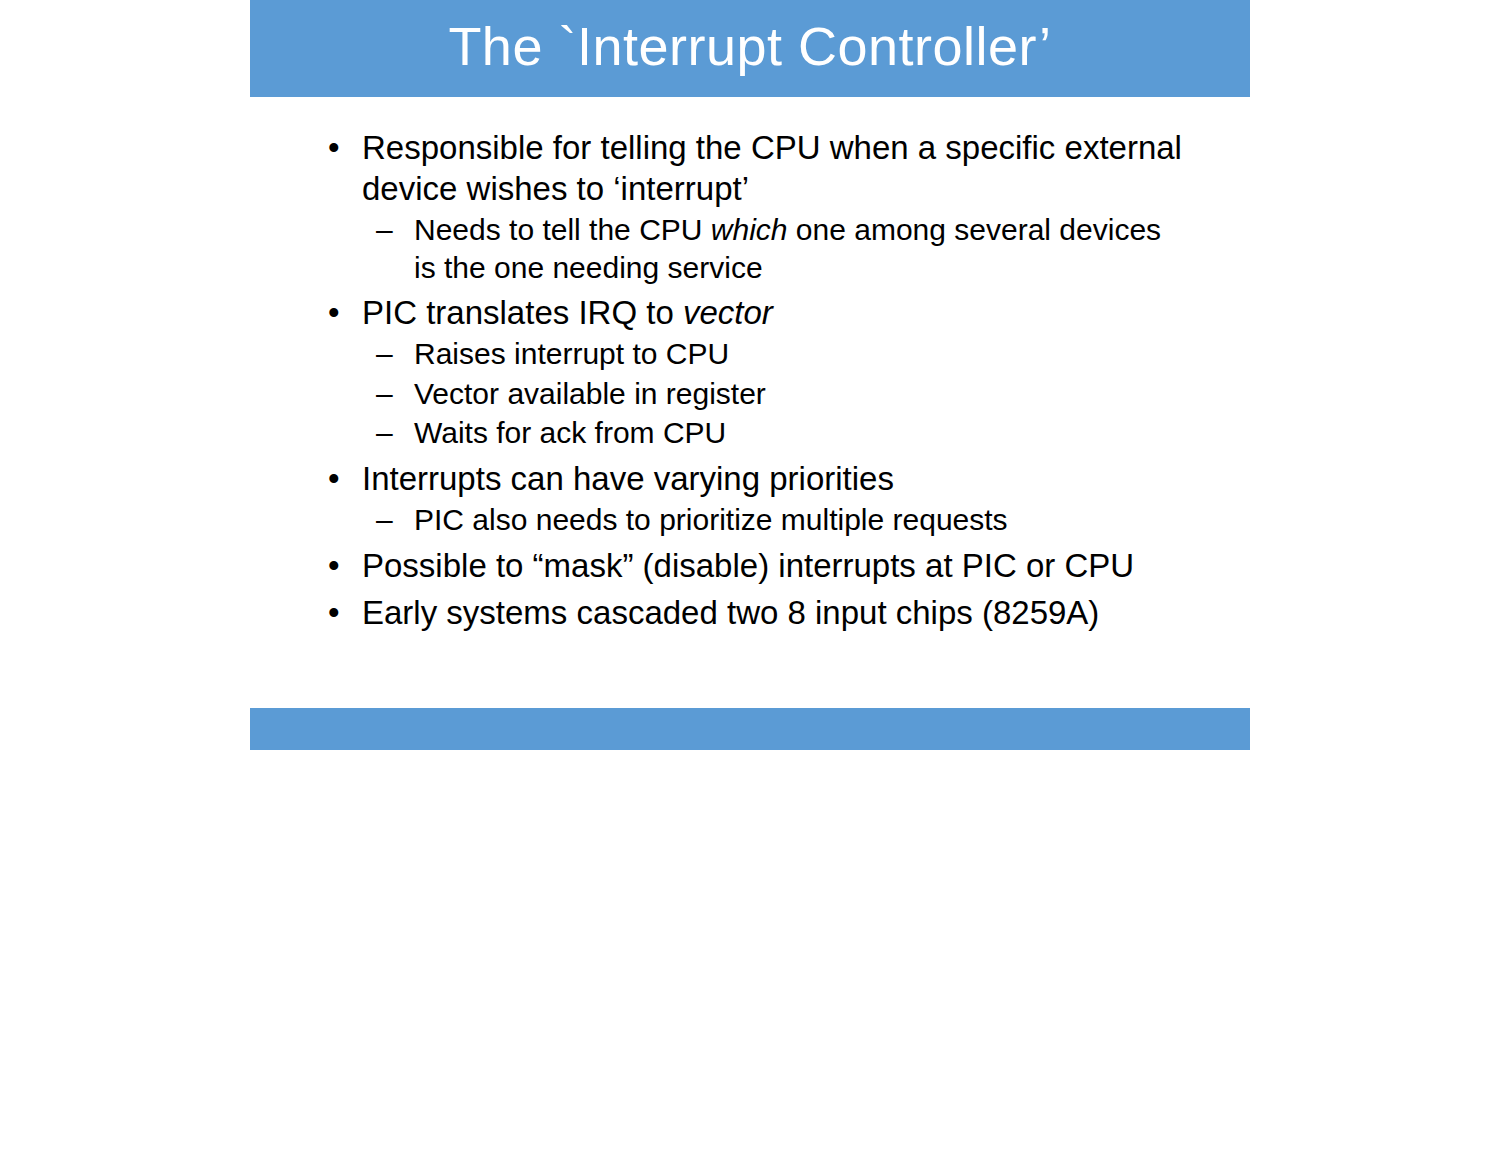The `Interrupt Controller’
Responsible for telling the CPU when a specific external device wishes to ‘interrupt’
Needs to tell the CPU which one among several devices is the one needing service
PIC translates IRQ to vector
Raises interrupt to CPU
Vector available in register
Waits for ack from CPU
Interrupts can have varying priorities
PIC also needs to prioritize multiple requests
Possible to “mask” (disable) interrupts at PIC or CPU
Early systems cascaded two 8 input chips (8259A)